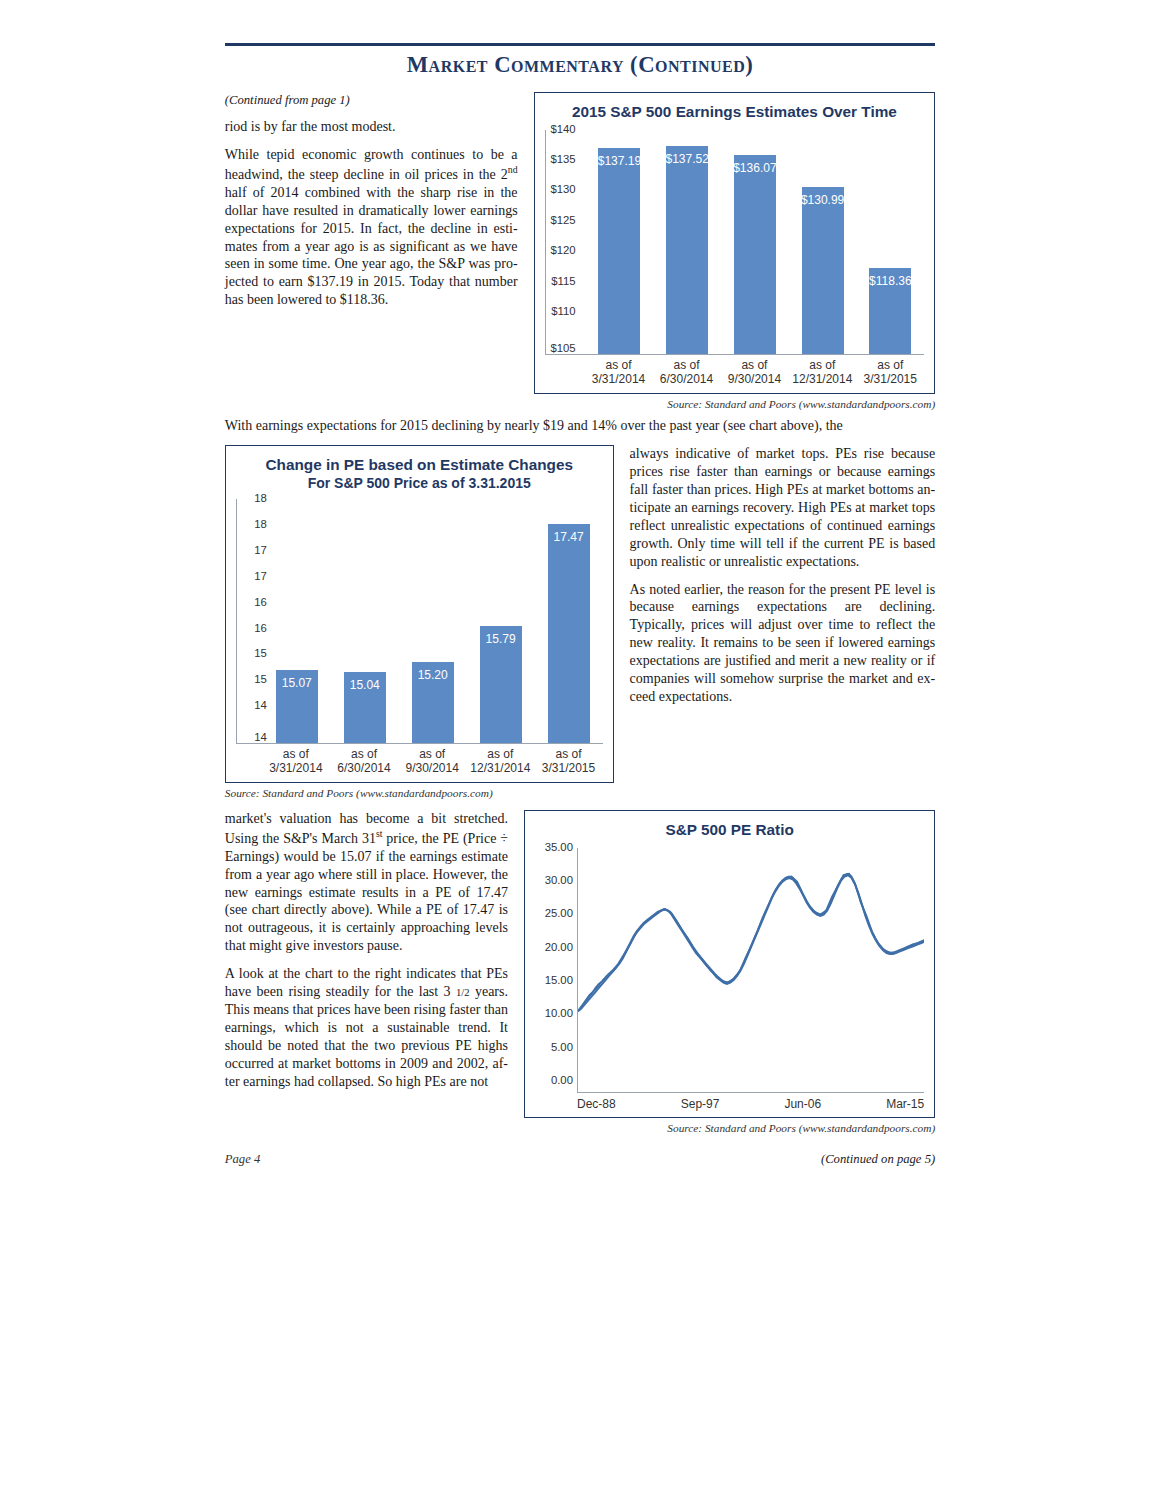Market Commentary (Continued)
(Continued from page 1)
riod is by far the most modest.
While tepid economic growth continues to be a headwind, the steep decline in oil prices in the 2nd half of 2014 combined with the sharp rise in the dollar have resulted in dramatically lower earnings expectations for 2015. In fact, the decline in estimates from a year ago is as significant as we have seen in some time. One year ago, the S&P was projected to earn $137.19 in 2015. Today that number has been lowered to $118.36.
2015 S&P 500 Earnings Estimates Over Time
$140 $135 $130 $125 $120 $115 $110 $105
$137.19
$137.52
$136.07
$130.99
$118.36
as of
3/31/2014
as of
6/30/2014
as of
9/30/2014
as of
12/31/2014
as of
3/31/2015
Source: Standard and Poors (www.standardandpoors.com)
With earnings expectations for 2015 declining by nearly $19 and 14% over the past year (see chart above), the
Change in PE based on Estimate ChangesFor S&P 500 Price as of 3.31.2015
18 18 17 17 16 16 15 15 14 14
15.07
15.04
15.20
15.79
17.47
as of
3/31/2014
as of
6/30/2014
as of
9/30/2014
as of
12/31/2014
as of
3/31/2015
Source: Standard and Poors (www.standardandpoors.com)
always indicative of market tops. PEs rise because prices rise faster than earnings or because earnings fall faster than prices. High PEs at market bottoms anticipate an earnings recovery. High PEs at market tops reflect unrealistic expectations of continued earnings growth. Only time will tell if the current PE is based upon realistic or unrealistic expectations.
As noted earlier, the reason for the present PE level is because earnings expectations are declining. Typically, prices will adjust over time to reflect the new reality. It remains to be seen if lowered earnings expectations are justified and merit a new reality or if companies will somehow surprise the market and exceed expectations.
market's valuation has become a bit stretched. Using the S&P's March 31st price, the PE (Price ÷ Earnings) would be 15.07 if the earnings estimate from a year ago where still in place. However, the new earnings estimate results in a PE of 17.47 (see chart directly above). While a PE of 17.47 is not outrageous, it is certainly approaching levels that might give investors pause.
A look at the chart to the right indicates that PEs have been rising steadily for the last 3 1/2 years. This means that prices have been rising faster than earnings, which is not a sustainable trend. It should be noted that the two previous PE highs occurred at market bottoms in 2009 and 2002, after earnings had collapsed. So high PEs are not
S&P 500 PE Ratio
35.00 30.00 25.00 20.00 15.00 10.00 5.00 0.00
Dec-88 Sep-97 Jun-06 Mar-15
Source: Standard and Poors (www.standardandpoors.com)
Page 4
(Continued on page 5)